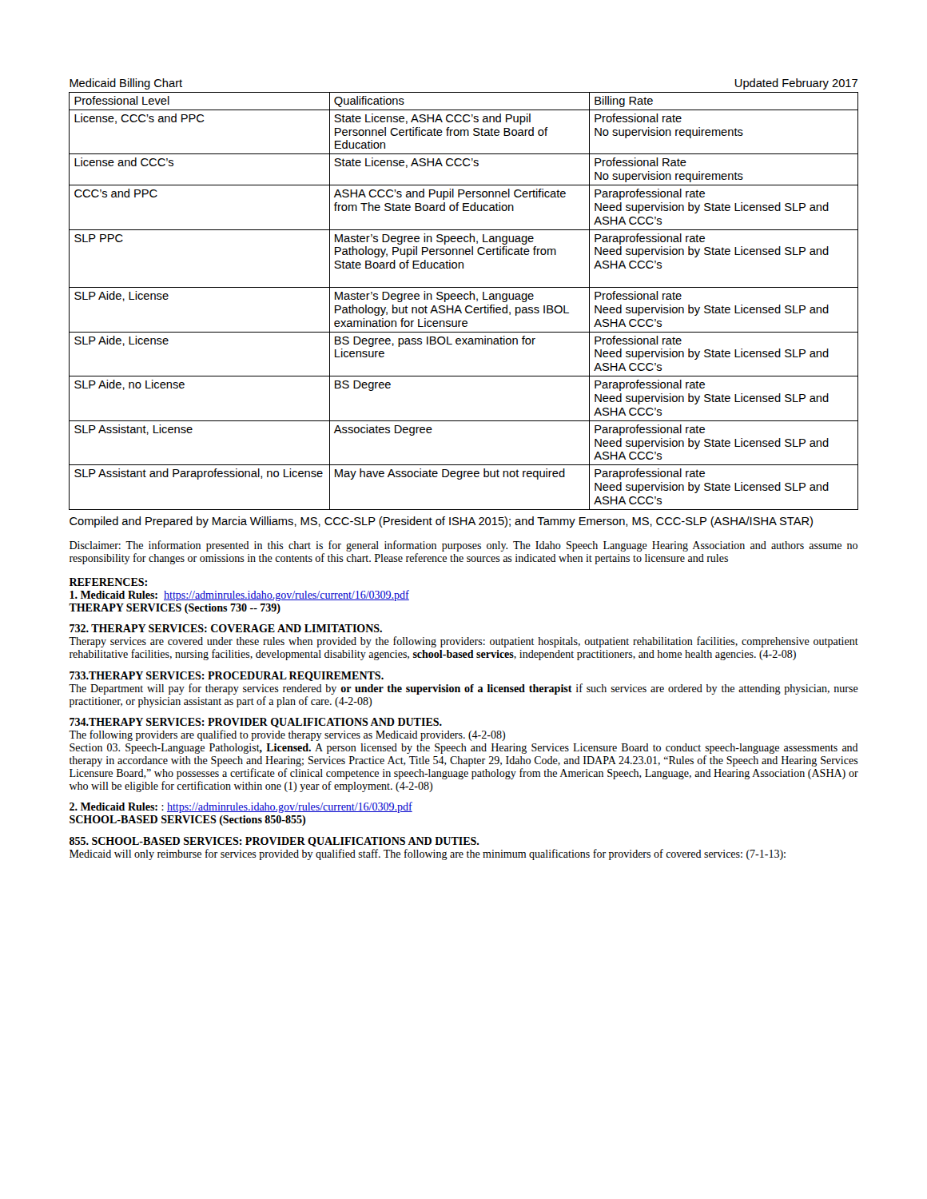Medicaid Billing Chart Updated February 2017
| Professional Level | Qualifications | Billing Rate |
| License, CCC’s and PPC | State License, ASHA CCC’s and Pupil Personnel Certificate from State Board of Education | Professional rate No supervision requirements |
| License and CCC’s | State License, ASHA CCC’s | Professional Rate No supervision requirements |
| CCC’s and PPC | ASHA CCC’s and Pupil Personnel Certificate from The State Board of Education | Paraprofessional rate Need supervision by State Licensed SLP and ASHA CCC’s |
| SLP PPC | Master’s Degree in Speech, Language Pathology, Pupil Personnel Certificate from State Board of Education | Paraprofessional rate Need supervision by State Licensed SLP and ASHA CCC’s |
| SLP Aide, License | Master’s Degree in Speech, Language Pathology, but not ASHA Certified, pass IBOL examination for Licensure | Professional rate Need supervision by State Licensed SLP and ASHA CCC’s |
| SLP Aide, License | BS Degree, pass IBOL examination for Licensure | Professional rate Need supervision by State Licensed SLP and ASHA CCC’s |
| SLP Aide, no License | BS Degree | Paraprofessional rate Need supervision by State Licensed SLP and ASHA CCC’s |
| SLP Assistant, License | Associates Degree | Paraprofessional rate Need supervision by State Licensed SLP and ASHA CCC’s |
| SLP Assistant and Paraprofessional, no License | May have Associate Degree but not required | Paraprofessional rate Need supervision by State Licensed SLP and ASHA CCC’s |
Compiled and Prepared by Marcia Williams, MS, CCC-SLP (President of ISHA 2015); and Tammy Emerson, MS, CCC-SLP (ASHA/ISHA STAR)
Disclaimer: The information presented in this chart is for general information purposes only. The Idaho Speech Language Hearing Association and authors assume no responsibility for changes or omissions in the contents of this chart. Please reference the sources as indicated when it pertains to licensure and rules
REFERENCES:
1. Medicaid Rules: https://adminrules.idaho.gov/rules/current/16/0309.pdf
THERAPY SERVICES (Sections 730 -- 739)
732. THERAPY SERVICES: COVERAGE AND LIMITATIONS.
Therapy services are covered under these rules when provided by the following providers: outpatient hospitals, outpatient rehabilitation facilities, comprehensive outpatient rehabilitative facilities, nursing facilities, developmental disability agencies, school-based services, independent practitioners, and home health agencies. (4-2-08)
733.THERAPY SERVICES: PROCEDURAL REQUIREMENTS.
The Department will pay for therapy services rendered by or under the supervision of a licensed therapist if such services are ordered by the attending physician, nurse practitioner, or physician assistant as part of a plan of care. (4-2-08)
734.THERAPY SERVICES: PROVIDER QUALIFICATIONS AND DUTIES.
The following providers are qualified to provide therapy services as Medicaid providers. (4-2-08)
Section 03. Speech-Language Pathologist, Licensed. A person licensed by the Speech and Hearing Services Licensure Board to conduct speech-language assessments and therapy in accordance with the Speech and Hearing; Services Practice Act, Title 54, Chapter 29, Idaho Code, and IDAPA 24.23.01, “Rules of the Speech and Hearing Services Licensure Board,” who possesses a certificate of clinical competence in speech-language pathology from the American Speech, Language, and Hearing Association (ASHA) or who will be eligible for certification within one (1) year of employment. (4-2-08)
2. Medicaid Rules: : https://adminrules.idaho.gov/rules/current/16/0309.pdf
SCHOOL-BASED SERVICES (Sections 850-855)
855. SCHOOL-BASED SERVICES: PROVIDER QUALIFICATIONS AND DUTIES.
Medicaid will only reimburse for services provided by qualified staff. The following are the minimum qualifications for providers of covered services: (7-1-13):